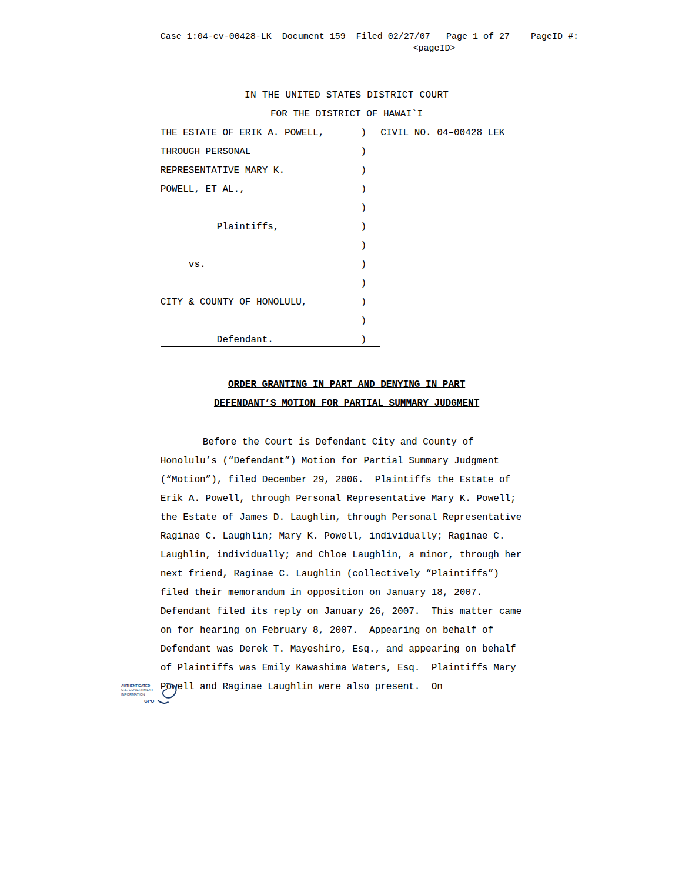Case 1:04-cv-00428-LK Document 159 Filed 02/27/07 Page 1 of 27 PageID #: <pageID>
IN THE UNITED STATES DISTRICT COURT
FOR THE DISTRICT OF HAWAI`I
| THE ESTATE OF ERIK A. POWELL, | ) | CIVIL NO. 04–00428 LEK |
| THROUGH PERSONAL | ) | |
| REPRESENTATIVE MARY K. | ) | |
| POWELL, ET AL., | ) | |
| | ) | |
| Plaintiffs, | ) | |
| | ) | |
| vs. | ) | |
| | ) | |
| CITY & COUNTY OF HONOLULU, | ) | |
| | ) | |
| Defendant. | ) | |
ORDER GRANTING IN PART AND DENYING IN PART
DEFENDANT’S MOTION FOR PARTIAL SUMMARY JUDGMENT
Before the Court is Defendant City and County of Honolulu’s (“Defendant”) Motion for Partial Summary Judgment (“Motion”), filed December 29, 2006. Plaintiffs the Estate of Erik A. Powell, through Personal Representative Mary K. Powell; the Estate of James D. Laughlin, through Personal Representative Raginae C. Laughlin; Mary K. Powell, individually; Raginae C. Laughlin, individually; and Chloe Laughlin, a minor, through her next friend, Raginae C. Laughlin (collectively “Plaintiffs”) filed their memorandum in opposition on January 18, 2007. Defendant filed its reply on January 26, 2007. This matter came on for hearing on February 8, 2007. Appearing on behalf of Defendant was Derek T. Mayeshiro, Esq., and appearing on behalf of Plaintiffs was Emily Kawashima Waters, Esq. Plaintiffs Mary Powell and Raginae Laughlin were also present. On
AUTHENTICATED U.S. GOVERNMENT INFORMATION GPO